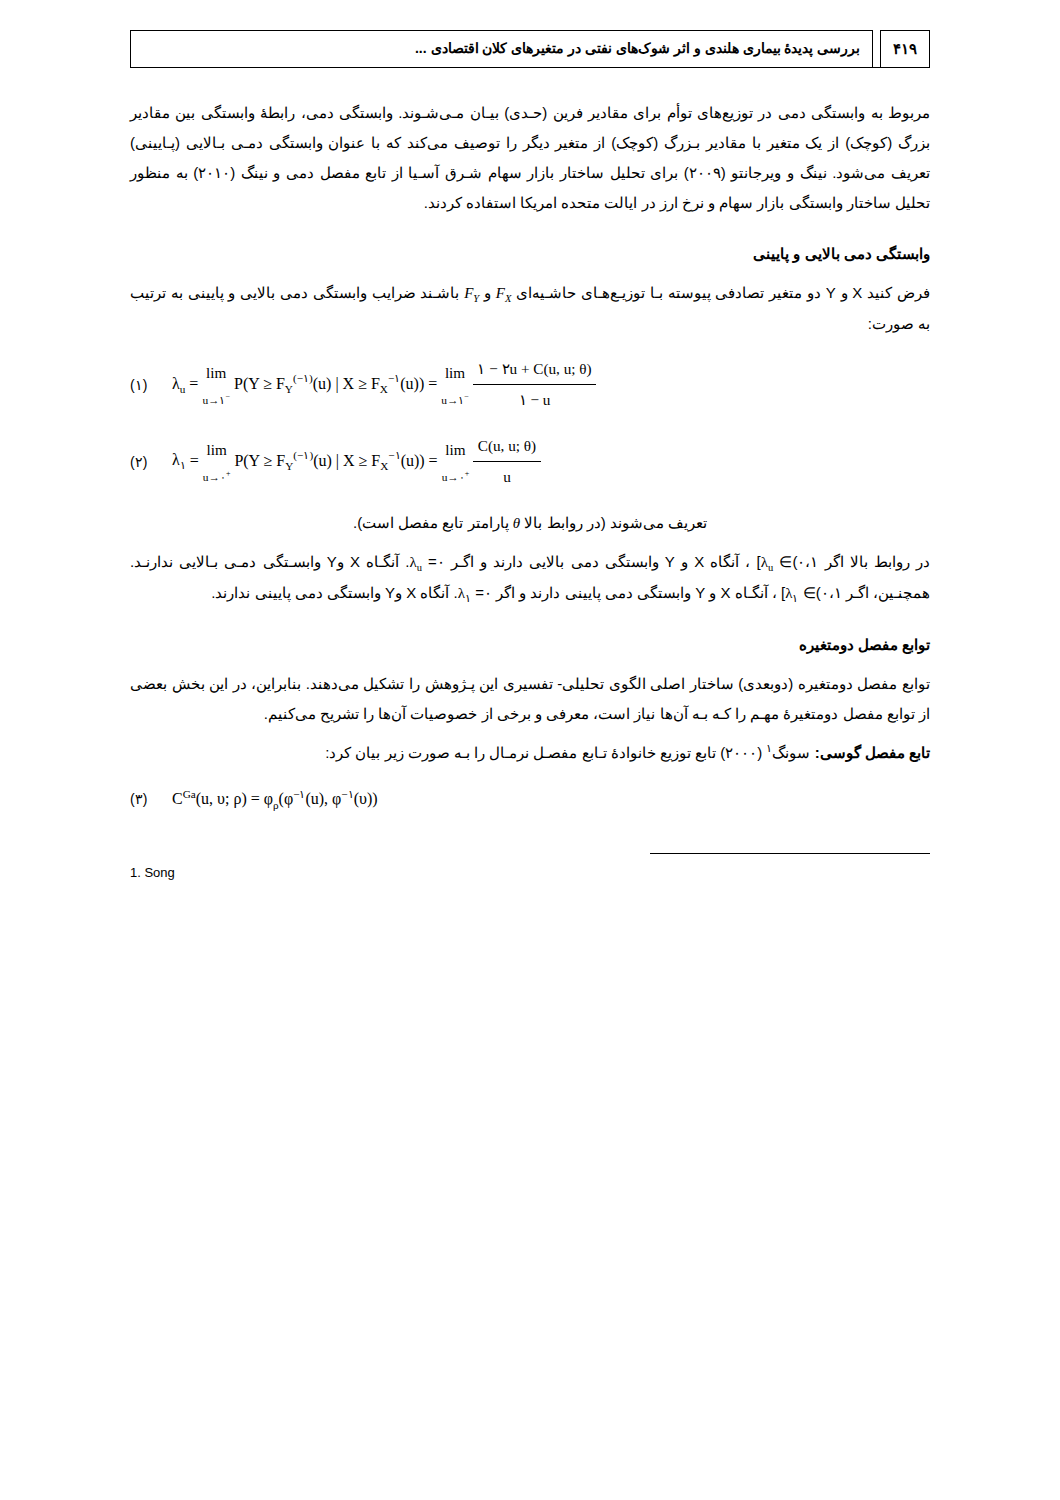۴۱۹
بررسی پدیدۀ بیماری هلندی و اثر شوک‌های نفتی در متغیرهای کلان اقتصادی ...
مربوط به وابستگی دمی در توزیع‌های توأم برای مقادیر فرین (حـدی) بیـان مـی‌شـوند. وابستگی دمی، رابطۀ وابستگی بین مقادیر بزرگ (کوچک) از یک متغیر با مقادیر بـزرگ (کوچک) از متغیر دیگر را توصیف می‌کند که با عنوان وابستگی دمـی بـالایی (پـایینی) تعریف می‌شود. نینگ و ویرجانتو (۲۰۰۹) برای تحلیل ساختار بازار سهام شـرق آسـیا از تابع مفصل دمی و نینگ (۲۰۱۰) به منظور تحلیل ساختار وابستگی بازار سهام و نرخ ارز در ایالت متحده امریکا استفاده کردند.
وابستگی دمی بالایی و پایینی
فرض کنید X و Y دو متغیر تصادفی پیوسته بـا توزیـع‌هـای حاشـیه‌ای FX و FY باشـند ضرایب وابستگی دمی بالایی و پایینی به ترتیب به صورت:
(۱)
λu = lim u→۱− P(Y ≥ FY(−۱)(u) | X ≥ FX−۱(u)) = lim u→۱− ۱ − ۲u + C(u, u; θ) ۱ − u
(۲)
λ۱ = lim u→۰+ P(Y ≥ FY(−۱)(u) | X ≥ FX−۱(u)) = lim u→۰+ C(u, u; θ) u
تعریف می‌شوند (در روابط بالا θ پارامتر تابع مفصل است).
در روابط بالا اگر λu ∈(۰،۱] ، آنگاه X و Y وابستگی دمی بالایی دارند و اگـر λu =۰. آنگـاه X وY وابسـتگی دمـی بـالایی ندارنـد. همچنـین، اگـر λ۱ ∈(۰،۱] ، آنگـاه X و Y وابستگی دمی پایینی دارند و اگر λ۱ =۰. آنگاه X وY وابستگی دمی پایینی ندارند.
توابع مفصل دومتغیره
توابع مفصل دومتغیره (دوبعدی) ساختار اصلی الگوی تحلیلی- تفسیری این پـژوهش را تشکیل می‌دهند. بنابراین، در این بخش بعضی از توابع مفصل دومتغیرۀ مهـم را کـه بـه آن‌ها نیاز است، معرفی و برخی از خصوصیات آن‌ها را تشریح می‌کنیم.
تابع مفصل گوسی: سونگ۱ (۲۰۰۰) تابع توزیع خانوادۀ تـابع مفصـل نرمـال را بـه صورت زیر بیان کرد:
(۳)
CGa(u, υ; ρ) = φρ(φ−۱(u), φ−۱(υ))
1. Song